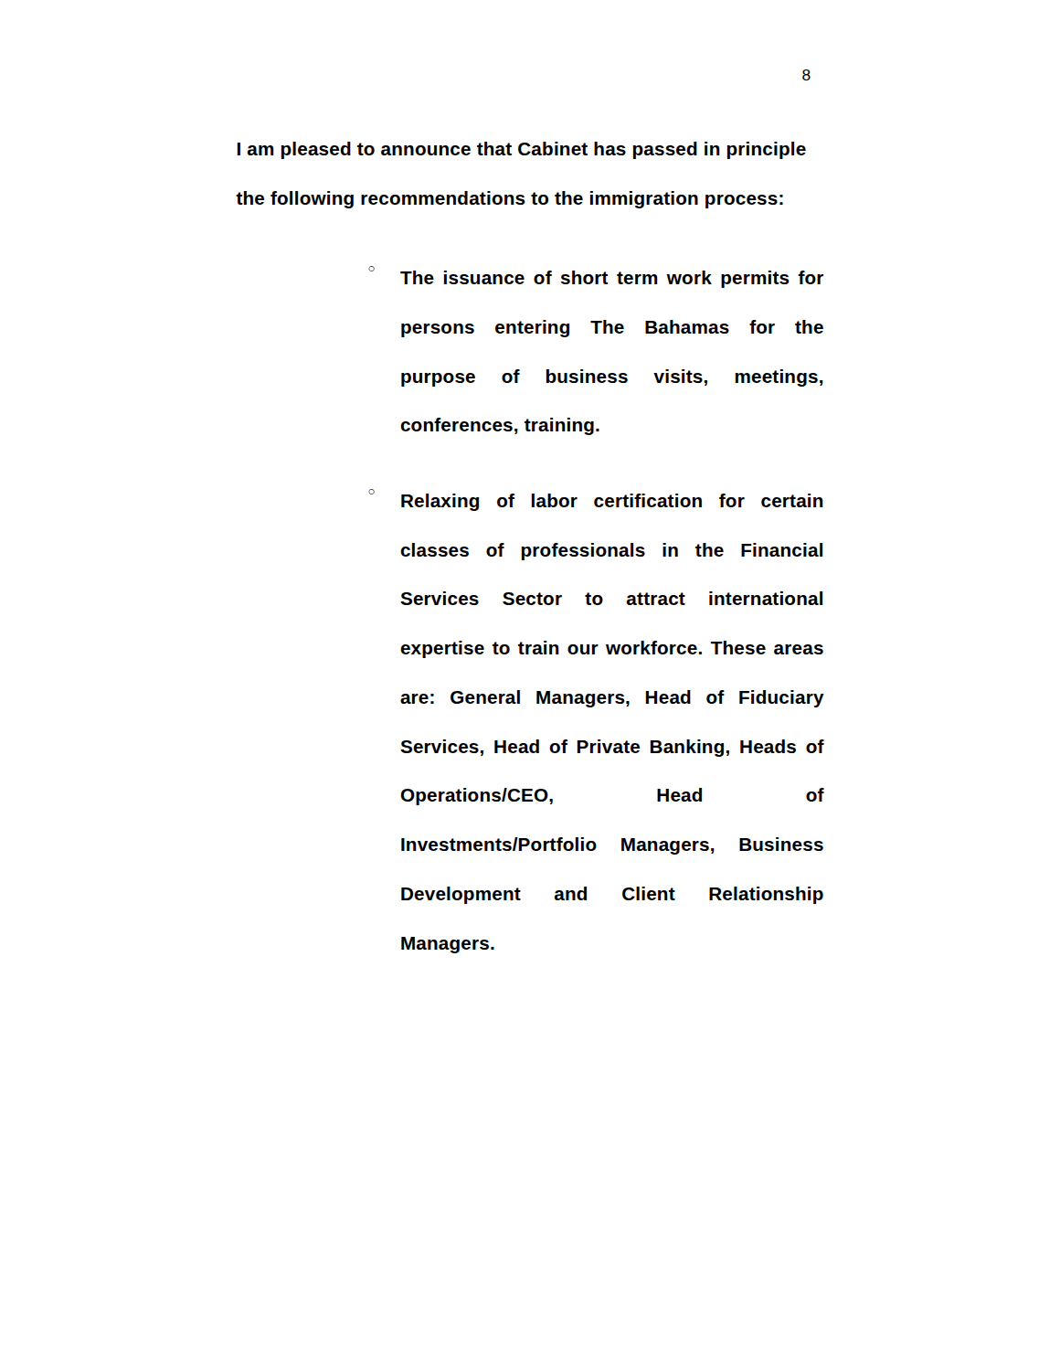8
I am pleased to announce that Cabinet has passed in principle the following recommendations to the immigration process:
The issuance of short term work permits for persons entering The Bahamas for the purpose of business visits, meetings, conferences, training.
Relaxing of labor certification for certain classes of professionals in the Financial Services Sector to attract international expertise to train our workforce. These areas are: General Managers, Head of Fiduciary Services, Head of Private Banking, Heads of Operations/CEO, Head of Investments/Portfolio Managers, Business Development and Client Relationship Managers.